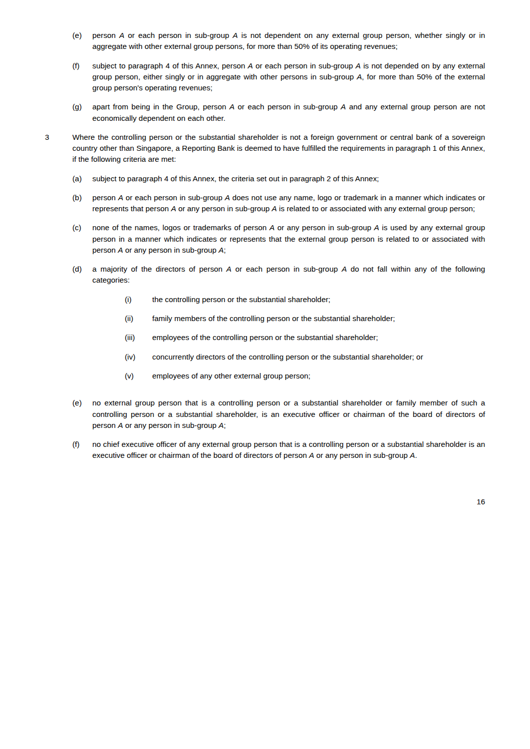(e)
person A or each person in sub-group A is not dependent on any external group person, whether singly or in aggregate with other external group persons, for more than 50% of its operating revenues;
(f)
subject to paragraph 4 of this Annex, person A or each person in sub-group A is not depended on by any external group person, either singly or in aggregate with other persons in sub-group A, for more than 50% of the external group person's operating revenues;
(g)
apart from being in the Group, person A or each person in sub-group A and any external group person are not economically dependent on each other.
3
Where the controlling person or the substantial shareholder is not a foreign government or central bank of a sovereign country other than Singapore, a Reporting Bank is deemed to have fulfilled the requirements in paragraph 1 of this Annex, if the following criteria are met:
(a)
subject to paragraph 4 of this Annex, the criteria set out in paragraph 2 of this Annex;
(b)
person A or each person in sub-group A does not use any name, logo or trademark in a manner which indicates or represents that person A or any person in sub-group A is related to or associated with any external group person;
(c)
none of the names, logos or trademarks of person A or any person in sub-group A is used by any external group person in a manner which indicates or represents that the external group person is related to or associated with person A or any person in sub-group A;
(d)
a majority of the directors of person A or each person in sub-group A do not fall within any of the following categories:
(i)
the controlling person or the substantial shareholder;
(ii)
family members of the controlling person or the substantial shareholder;
(iii)
employees of the controlling person or the substantial shareholder;
(iv)
concurrently directors of the controlling person or the substantial shareholder; or
(v)
employees of any other external group person;
(e)
no external group person that is a controlling person or a substantial shareholder or family member of such a controlling person or a substantial shareholder, is an executive officer or chairman of the board of directors of person A or any person in sub-group A;
(f)
no chief executive officer of any external group person that is a controlling person or a substantial shareholder is an executive officer or chairman of the board of directors of person A or any person in sub-group A.
16